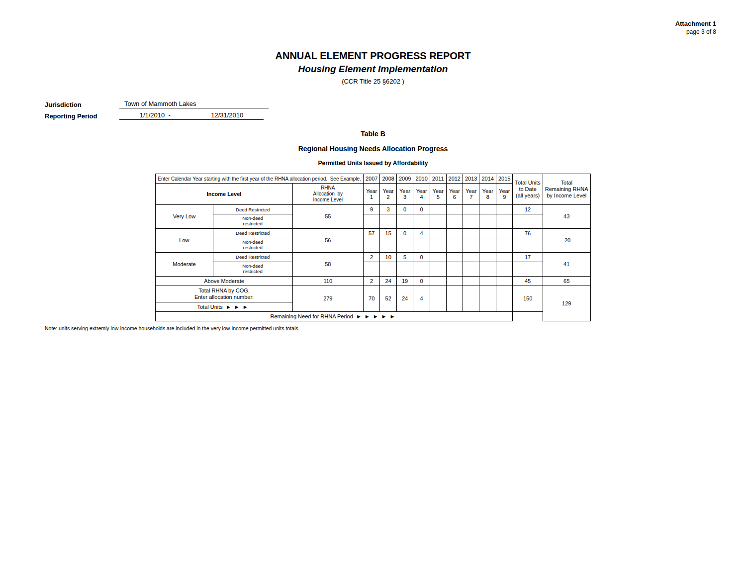Attachment 1
page 3 of 8
ANNUAL ELEMENT PROGRESS REPORT
Housing Element Implementation
(CCR Title 25 §6202 )
Jurisdiction Town of Mammoth Lakes
Reporting Period 1/1/2010 -12/31/2010
Table B
Regional Housing Needs Allocation Progress
Permitted Units Issued by Affordability
| Enter Calendar Year starting with the first year of the RHNA allocation period. See Example. | 2007 | 2008 | 2009 | 2010 | 2011 | 2012 | 2013 | 2014 | 2015 | Total Units to Date (all years) | Total Remaining RHNA by Income Level |
| Income Level | RHNA Allocation by Income Level | Year 1 | Year 2 | Year 3 | Year 4 | Year 5 | Year 6 | Year 7 | Year 8 | Year 9 |
| Very Low | Deed Restricted | 55 | 9 | 3 | 0 | 0 | | | | | | 12 | 43 |
| Non-deed restricted | | | | | | | | | | |
| Low | Deed Restricted | 56 | 57 | 15 | 0 | 4 | | | | | | 76 | -20 |
| Non-deed restricted | | | | | | | | | | |
| Moderate | Deed Restricted | 58 | 2 | 10 | 5 | 0 | | | | | | 17 | 41 |
| Non-deed restricted | | | | | | | | | | |
| Above Moderate | 110 | 2 | 24 | 19 | 0 | | | | | | 45 | 65 |
| Total RHNA by COG. Enter allocation number: | 279 | 70 | 52 | 24 | 4 | | | | | | 150 | 129 |
| Total Units ►►► |
| Remaining Need for RHNA Period ►►►►► |
Note: units serving extremly low-income households are included in the very low-income permitted units totals.